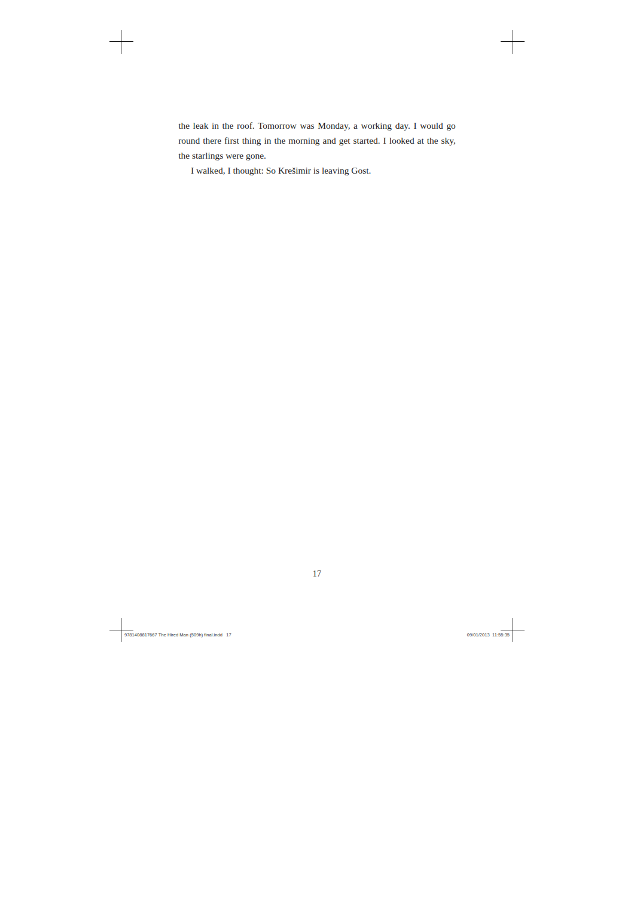the leak in the roof. Tomorrow was Monday, a working day. I would go round there first thing in the morning and get started. I looked at the sky, the starlings were gone.
I walked, I thought: So Krešimir is leaving Gost.
17
9781408817667 The Hired Man (509h) final.indd 17 09/01/2013 11:55:35